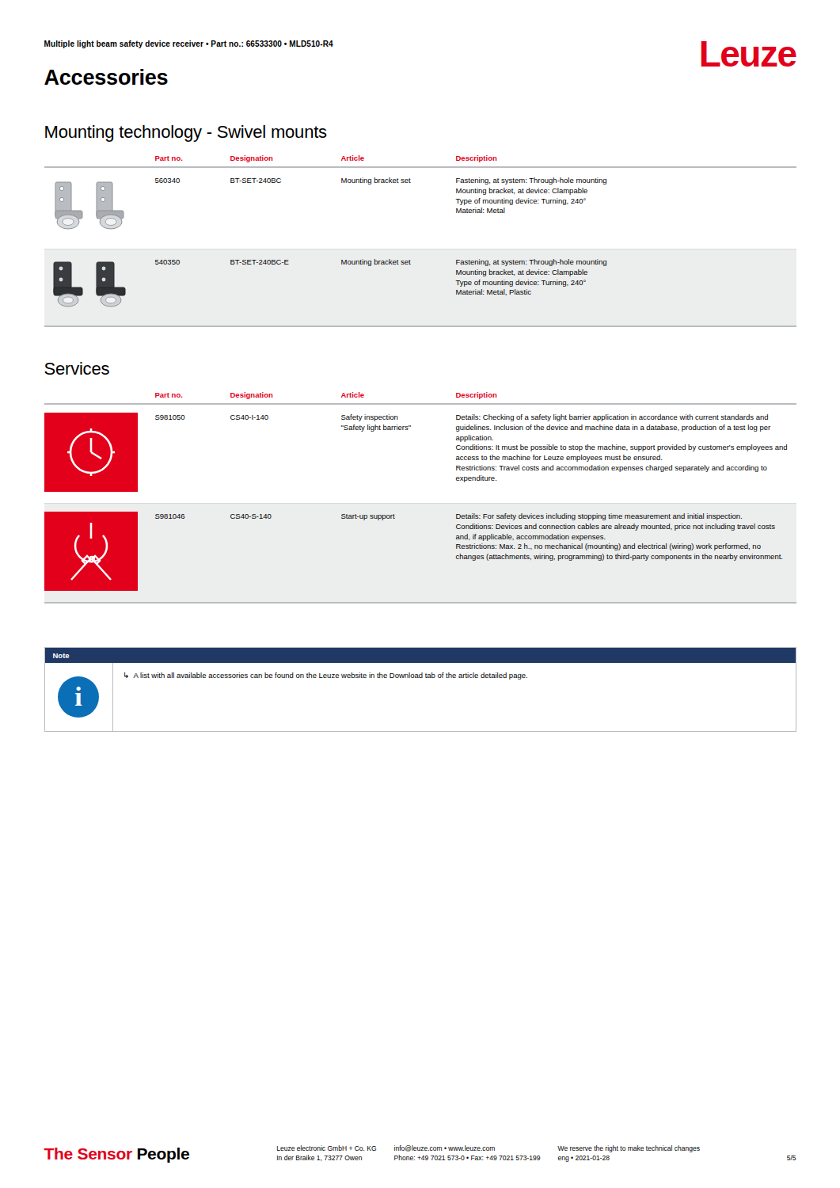Multiple light beam safety device receiver • Part no.: 66533300 • MLD510-R4
Accessories
Leuze
Mounting technology - Swivel mounts
| | Part no. | Designation | Article | Description |
| --- | --- | --- | --- | --- |
| | 560340 | BT-SET-240BC | Mounting bracket set | Fastening, at system: Through-hole mounting Mounting bracket, at device: Clampable Type of mounting device: Turning, 240° Material: Metal |
| | 540350 | BT-SET-240BC-E | Mounting bracket set | Fastening, at system: Through-hole mounting Mounting bracket, at device: Clampable Type of mounting device: Turning, 240° Material: Metal, Plastic |
Services
| | Part no. | Designation | Article | Description |
| --- | --- | --- | --- | --- |
| | S981050 | CS40-I-140 | Safety inspection "Safety light barriers" | Details: Checking of a safety light barrier application in accordance with current standards and guidelines. Inclusion of the device and machine data in a database, production of a test log per application. Conditions: It must be possible to stop the machine, support provided by customer's employees and access to the machine for Leuze employees must be ensured. Restrictions: Travel costs and accommodation expenses charged separately and according to expenditure. |
| | S981046 | CS40-S-140 | Start-up support | Details: For safety devices including stopping time measurement and initial inspection. Conditions: Devices and connection cables are already mounted, price not including travel costs and, if applicable, accommodation expenses. Restrictions: Max. 2 h., no mechanical (mounting) and electrical (wiring) work performed, no changes (attachments, wiring, programming) to third-party components in the nearby environment. |
Note
i
↳ A list with all available accessories can be found on the Leuze website in the Download tab of the article detailed page.
The Sensor People
Leuze electronic GmbH + Co. KG
In der Braike 1, 73277 Owen
info@leuze.com • www.leuze.com
Phone: +49 7021 573-0 • Fax: +49 7021 573-199
We reserve the right to make technical changes
eng • 2021-01-28
5/5